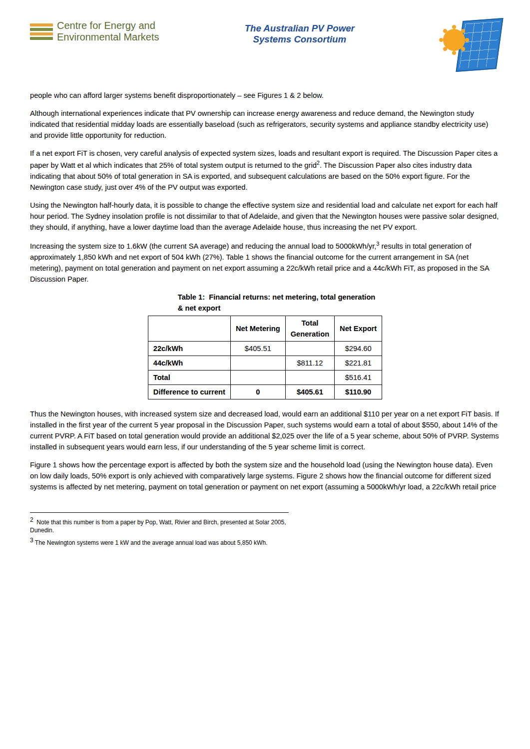Centre for Energy and
Environmental Markets
The Australian PV Power
Systems Consortium
people who can afford larger systems benefit disproportionately – see Figures 1 & 2 below.
Although international experiences indicate that PV ownership can increase energy awareness and reduce demand, the Newington study indicated that residential midday loads are essentially baseload (such as refrigerators, security systems and appliance standby electricity use) and provide little opportunity for reduction.
If a net export FiT is chosen, very careful analysis of expected system sizes, loads and resultant export is required. The Discussion Paper cites a paper by Watt et al which indicates that 25% of total system output is returned to the grid2. The Discussion Paper also cites industry data indicating that about 50% of total generation in SA is exported, and subsequent calculations are based on the 50% export figure. For the Newington case study, just over 4% of the PV output was exported.
Using the Newington half-hourly data, it is possible to change the effective system size and residential load and calculate net export for each half hour period. The Sydney insolation profile is not dissimilar to that of Adelaide, and given that the Newington houses were passive solar designed, they should, if anything, have a lower daytime load than the average Adelaide house, thus increasing the net PV export.
Increasing the system size to 1.6kW (the current SA average) and reducing the annual load to 5000kWh/yr,3 results in total generation of approximately 1,850 kWh and net export of 504 kWh (27%). Table 1 shows the financial outcome for the current arrangement in SA (net metering), payment on total generation and payment on net export assuming a 22c/kWh retail price and a 44c/kWh FiT, as proposed in the SA Discussion Paper.
Table 1: Financial returns: net metering, total generation & net export
| | Net Metering | Total Generation | Net Export |
| --- | --- | --- | --- |
| 22c/kWh | $405.51 | | $294.60 |
| 44c/kWh | | $811.12 | $221.81 |
| Total | | | $516.41 |
| Difference to current | 0 | $405.61 | $110.90 |
Thus the Newington houses, with increased system size and decreased load, would earn an additional $110 per year on a net export FiT basis. If installed in the first year of the current 5 year proposal in the Discussion Paper, such systems would earn a total of about $550, about 14% of the current PVRP. A FiT based on total generation would provide an additional $2,025 over the life of a 5 year scheme, about 50% of PVRP. Systems installed in subsequent years would earn less, if our understanding of the 5 year scheme limit is correct.
Figure 1 shows how the percentage export is affected by both the system size and the household load (using the Newington house data). Even on low daily loads, 50% export is only achieved with comparatively large systems. Figure 2 shows how the financial outcome for different sized systems is affected by net metering, payment on total generation or payment on net export (assuming a 5000kWh/yr load, a 22c/kWh retail price
2 Note that this number is from a paper by Pop, Watt, Rivier and Birch, presented at Solar 2005, Dunedin.
3 The Newington systems were 1 kW and the average annual load was about 5,850 kWh.